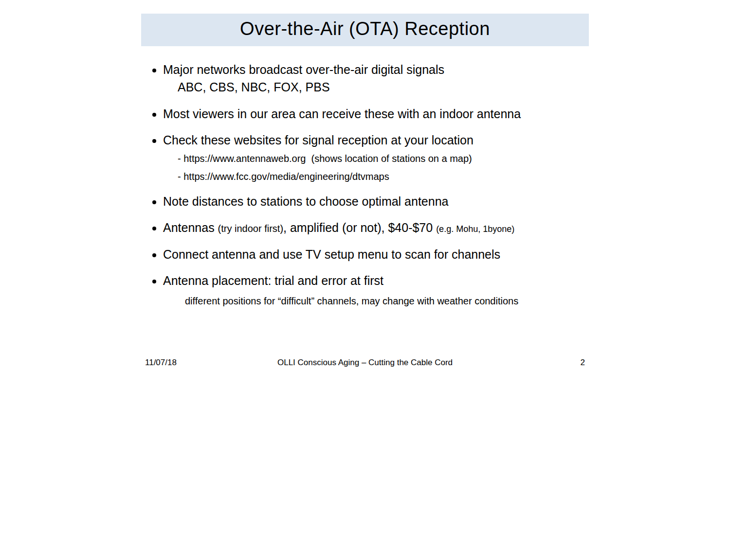Over-the-Air (OTA) Reception
Major networks broadcast over-the-air digital signals ABC, CBS, NBC, FOX, PBS
Most viewers in our area can receive these with an indoor antenna
Check these websites for signal reception at your location
- https://www.antennaweb.org (shows location of stations on a map)
- https://www.fcc.gov/media/engineering/dtvmaps
Note distances to stations to choose optimal antenna
Antennas (try indoor first), amplified (or not), $40-$70 (e.g. Mohu, 1byone)
Connect antenna and use TV setup menu to scan for channels
Antenna placement: trial and error at first different positions for “difficult” channels, may change with weather conditions
11/07/18
OLLI Conscious Aging – Cutting the Cable Cord
2